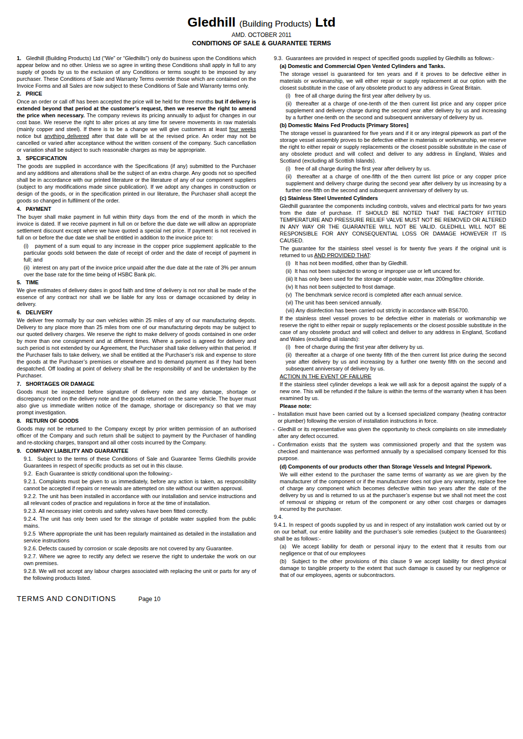Gledhill (Building Products) Ltd
AMD. OCTOBER 2011
CONDITIONS OF SALE & GUARANTEE TERMS
1. Gledhill (Building Products) Ltd (“We” or “Gledhills”) only do business upon the Conditions which appear below and no other. Unless we so agree in writing these Conditions shall apply in full to any supply of goods by us to the exclusion of any Conditions or terms sought to be imposed by any purchaser. These Conditions of Sale and Warranty Terms override those which are contained on the Invoice Forms and all Sales are now subject to these Conditions of Sale and Warranty terms only.
2. Price
Once an order or call off has been accepted the price will be held for three months but if delivery is extended beyond that period at the customer’s request, then we reserve the right to amend the price when necessary. The company reviews its pricing annually to adjust for changes in our cost base. We reserve the right to alter prices at any time for severe movements in raw materials (mainly copper and steel). If there is to be a change we will give customers at least four weeks notice but anything delivered after that date will be at the revised price. An order may not be cancelled or varied after acceptance without the written consent of the company. Such cancellation or variation shall be subject to such reasonable charges as may be appropriate.
3. Specification
The goods are supplied in accordance with the Specifications (if any) submitted to the Purchaser and any additions and alterations shall be the subject of an extra charge. Any goods not so specified shall be in accordance with our printed literature or the literature of any of our component suppliers (subject to any modifications made since publication). If we adopt any changes in construction or design of the goods, or in the specification printed in our literature, the Purchaser shall accept the goods so changed in fulfilment of the order.
4. Payment
The buyer shall make payment in full within thirty days from the end of the month in which the invoice is dated. If we receive payment in full on or before the due date we will allow an appropriate settlement discount except where we have quoted a special net price. If payment is not received in full on or before the due date we shall be entitled in addition to the invoice price to:
(i) payment of a sum equal to any increase in the copper price supplement applicable to the particular goods sold between the date of receipt of order and the date of receipt of payment in full; and
(ii) interest on any part of the invoice price unpaid after the due date at the rate of 3% per annum over the base rate for the time being of HSBC Bank plc.
5. Time
We give estimates of delivery dates in good faith and time of delivery is not nor shall be made of the essence of any contract nor shall we be liable for any loss or damage occasioned by delay in delivery.
6. Delivery
We deliver free normally by our own vehicles within 25 miles of any of our manufacturing depots. Delivery to any place more than 25 miles from one of our manufacturing depots may be subject to our quoted delivery charges. We reserve the right to make delivery of goods contained in one order by more than one consignment and at different times. Where a period is agreed for delivery and such period is not extended by our Agreement, the Purchaser shall take delivery within that period. If the Purchaser fails to take delivery, we shall be entitled at the Purchaser’s risk and expense to store the goods at the Purchaser’s premises or elsewhere and to demand payment as if they had been despatched. Off loading at point of delivery shall be the responsibility of and be undertaken by the Purchaser.
7. Shortages or Damage
Goods must be inspected before signature of delivery note and any damage, shortage or discrepancy noted on the delivery note and the goods returned on the same vehicle. The buyer must also give us immediate written notice of the damage, shortage or discrepancy so that we may prompt investigation.
8. Return of Goods
Goods may not be returned to the Company except by prior written permission of an authorised officer of the Company and such return shall be subject to payment by the Purchaser of handling and re-stocking charges, transport and all other costs incurred by the Company.
9. Company Liability and Guarantee
9.1. Subject to the terms of these Conditions of Sale and Guarantee Terms Gledhills provide Guarantees in respect of specific products as set out in this clause.
9.2. Each Guarantee is strictly conditional upon the following:-
9.2.1. Complaints must be given to us immediately, before any action is taken, as responsibility cannot be accepted if repairs or renewals are attempted on site without our written approval.
9.2.2. The unit has been installed in accordance with our installation and service instructions and all relevant codes of practice and regulations in force at the time of installation.
9.2.3. All necessary inlet controls and safety valves have been fitted correctly.
9.2.4. The unit has only been used for the storage of potable water supplied from the public mains.
9.2.5 Where appropriate the unit has been regularly maintained as detailed in the installation and service instructions
9.2.6. Defects caused by corrosion or scale deposits are not covered by any Guarantee.
9.2.7. Where we agree to rectify any defect we reserve the right to undertake the work on our own premises.
9.2.8. We will not accept any labour charges associated with replacing the unit or parts for any of the following products listed.
9.3. Guarantees are provided in respect of specified goods supplied by Gledhills as follows:-
(a) Domestic and Commercial Open Vented Cylinders and Tanks.
The storage vessel is guaranteed for ten years and if it proves to be defective either in materials or workmanship, we will either repair or supply replacement at our option with the closest substitute in the case of any obsolete product to any address in Great Britain.
(i) free of all charge during the first year after delivery by us.
(ii) thereafter at a charge of one-tenth of the then current list price and any copper price supplement and delivery charge during the second year after delivery by us and increasing by a further one-tenth on the second and subsequent anniversary of delivery by us.
(b) Domestic Mains Fed Products [Primary Stores]
The storage vessel is guaranteed for five years and if it or any integral pipework as part of the storage vessel assembly proves to be defective either in materials or workmanship, we reserve the right to either repair or supply replacements or the closest possible substitute in the case of any obsolete product and will collect and deliver to any address in England, Wales and Scotland (excluding all Scottish Islands).
(i) free of all charge during the first year after delivery by us.
(ii) thereafter at a charge of one-fifth of the then current list price or any copper price supplement and delivery charge during the second year after delivery by us increasing by a further one-fifth on the second and subsequent anniversary of delivery by us.
(c) Stainless Steel Unvented Cylinders
Gledhill guarantee the components including controls, valves and electrical parts for two years from the date of purchase. IT SHOULD BE NOTED THAT THE FACTORY FITTED TEMPERATURE AND PRESSURE RELIEF VALVE MUST NOT BE REMOVED OR ALTERED IN ANY WAY OR THE GUARANTEE WILL NOT BE VALID. GLEDHILL WILL NOT BE RESPONSIBLE FOR ANY CONSEQUENTIAL LOSS OR DAMAGE HOWEVER IT IS CAUSED.
The guarantee for the stainless steel vessel is for twenty five years if the original unit is returned to us AND PROVIDED THAT:
(i) It has not been modified, other than by Gledhill.
(ii) It has not been subjected to wrong or improper use or left uncared for.
(iii) It has only been used for the storage of potable water, max 200mg/litre chloride.
(iv) It has not been subjected to frost damage.
(v) The benchmark service record is completed after each annual service.
(vi) The unit has been serviced annually.
(vii) Any disinfection has been carried out strictly in accordance with BS6700.
If the stainless steel vessel proves to be defective either in materials or workmanship we reserve the right to either repair or supply replacements or the closest possible substitute in the case of any obsolete product and will collect and deliver to any address in England, Scotland and Wales (excluding all islands):
(i) free of charge during the first year after delivery by us.
(ii) thereafter at a charge of one twenty fifth of the then current list price during the second year after delivery by us and increasing by a further one twenty fifth on the second and subsequent anniversary of delivery by us.
ACTION IN THE EVENT OF FAILURE
If the stainless steel cylinder develops a leak we will ask for a deposit against the supply of a new one. This will be refunded if the failure is within the terms of the warranty when it has been examined by us.
Please note:
Installation must have been carried out by a licensed specialized company (heating contractor or plumber) following the version of installation instructions in force.
Gledhill or its representative was given the opportunity to check complaints on site immediately after any defect occurred.
Confirmation exists that the system was commissioned properly and that the system was checked and maintenance was performed annually by a specialised company licensed for this purpose.
(d) Components of our products other than Storage Vessels and Integral Pipework.
We will either extend to the purchaser the same terms of warranty as we are given by the manufacturer of the component or if the manufacturer does not give any warranty, replace free of charge any component which becomes defective within two years after the date of the delivery by us and is returned to us at the purchaser’s expense but we shall not meet the cost of removal or shipping or return of the component or any other cost charges or damages incurred by the purchaser.
9.4.
9.4.1. In respect of goods supplied by us and in respect of any installation work carried out by or on our behalf, our entire liability and the purchaser’s sole remedies (subject to the Guarantees) shall be as follows:-
(a) We accept liability for death or personal injury to the extent that it results from our negligence or that of our employees
(b) Subject to the other provisions of this clause 9 we accept liability for direct physical damage to tangible property to the extent that such damage is caused by our negligence or that of our employees, agents or subcontractors.
TERMS AND CONDITIONS Page 10